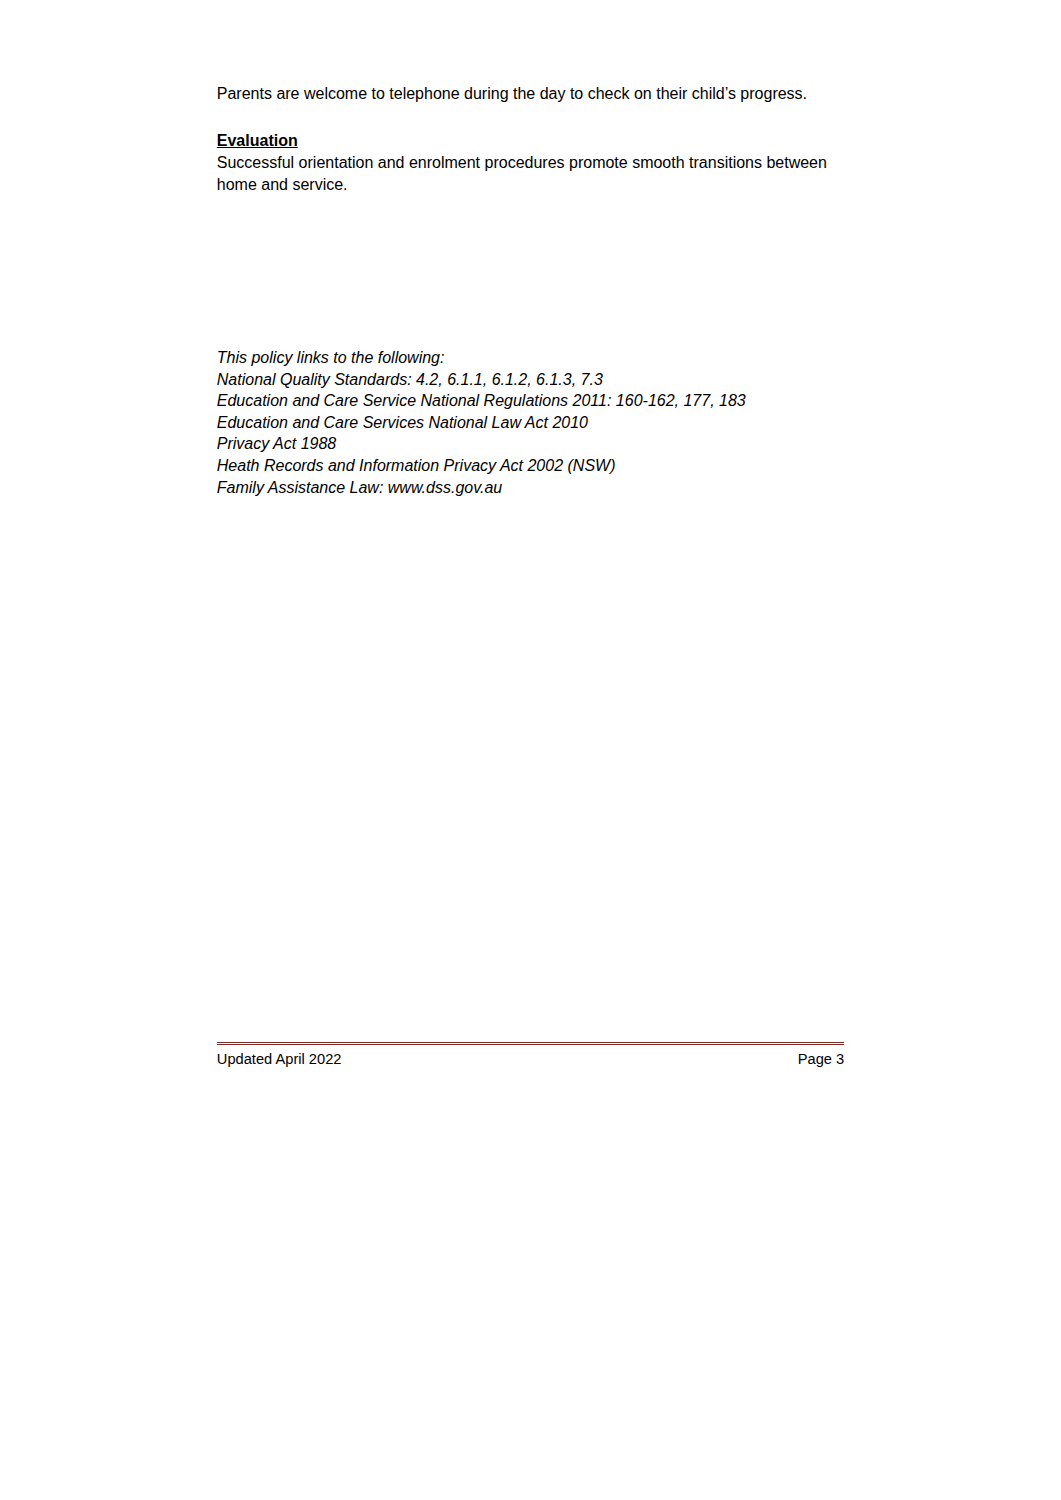Parents are welcome to telephone during the day to check on their child’s progress.
Evaluation
Successful orientation and enrolment procedures promote smooth transitions between home and service.
This policy links to the following:
National Quality Standards: 4.2, 6.1.1, 6.1.2, 6.1.3, 7.3
Education and Care Service National Regulations 2011: 160-162, 177, 183
Education and Care Services National Law Act 2010
Privacy Act 1988
Heath Records and Information Privacy Act 2002 (NSW)
Family Assistance Law: www.dss.gov.au
Updated April 2022 Page 3